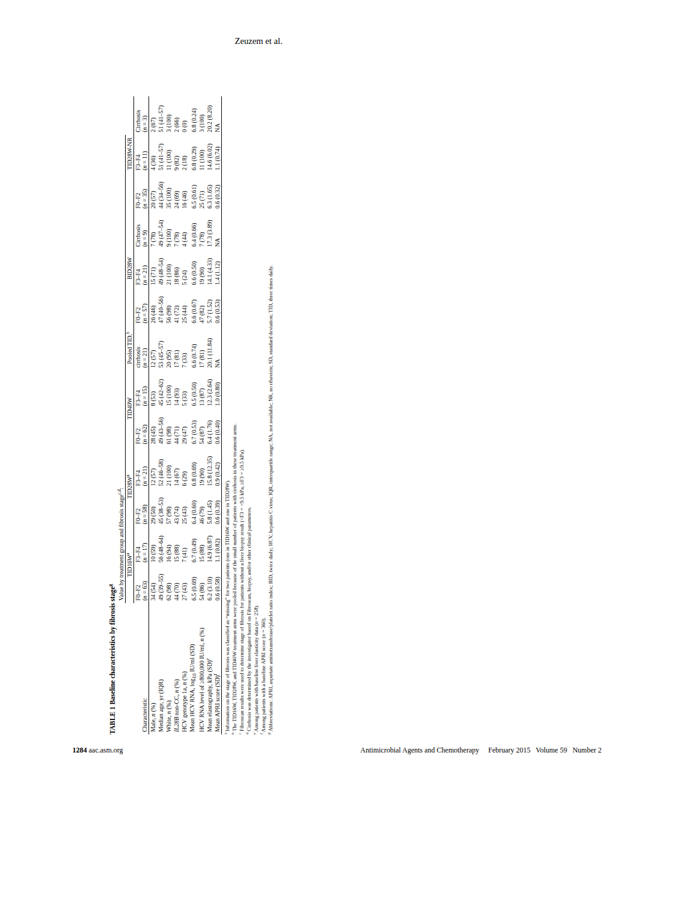Zeuzem et al.
TABLE 1 Baseline characteristics by fibrosis stage g
| | Value by treatment group and fibrosis stage c,d : |
| --- | --- |
| | TID16W a | TID28W a | TID40W | Pooled TID, b | BID28W | TID28W-NR |
| Characteristic | F0–F2 ( n = 63) | F3–F4 ( n = 17) | F0–F2 ( n = 58) | F3–F4 ( n = 21) | F0–F2 ( n = 62) | F3–F4 ( n = 15) | cirrhosis ( n = 21) | F0–F2 ( n = 57) | F3–F4 ( n = 21) | Cirrhosis ( n = 9) | F0–F2 ( n = 35) | F3–F4 ( n = 11) | Cirrhosis ( n = 3) |
| Male, n (%) | 34 (54) | 10 (59) | 29 (50) | 12 (57) | 28 (45) | 8 (53) | 12 (57) | 26 (46) | 15 (71) | 7 (78) | 20 (57) | 4 (36) | 2 (67) |
| Median age, yr (IQR) | 49 (39–55) | 56 (48–64) | 45 (38–53) | 52 (46–58) | 49 (43–56) | 45 (42–62) | 53 (45–57) | 47 (40–56) | 49 (48–54) | 49 (47–54) | 44 (34–56) | 51 (41–57) | 51 (41–57) |
| White, n (%) | 62 (98) | 16 (94) | 57 (98) | 21 (100) | 61 (98) | 15 (100) | 20 (95) | 56 (98) | 21 (100) | 9 (100) | 35 (100) | 11 (100) | 3 (100) |
| IL28B non-CC, n (%) | 44 (70) | 15 (88) | 43 (74) | 14 (67) | 44 (71) | 14 (93) | 17 (81) | 41 (72) | 18 (86) | 7 (78) | 24 (69) | 9 (82) | 2 (66) |
| HCV genotype 1a, n (%) | 27 (43) | 7 (41) | 25 (43) | 6 (29) | 29 (47) | 5 (33) | 7 (33) | 25 (44) | 5 (24) | 4 (44) | 16 (46) | 2 (18) | 0 (0) |
| Mean HCV RNA, log 10 IU/ml (SD) | 6.5 (0.69) | 6.7 (0.49) | 6.4 (0.60) | 6.8 (0.69) | 6.7 (0.53) | 6.5 (0.50) | 6.6 (0.74) | 6.6 (0.67) | 6.6 (0.50) | 6.4 (0.66) | 6.5 (0.61) | 6.8 (0.29) | 6.8 (0.24) |
| HCV RNA level of ≥800,000 IU/ml, n (%) | 54 (86) | 15 (88) | 46 (79) | 19 (90) | 54 (87) | 13 (87) | 17 (81) | 47 (82) | 19 (90) | 7 (78) | 25 (71) | 11 (100) | 3 (100) |
| Mean elastography, kPa (SD) e | 6.2 (3.10) | 14.9 (6.87) | 5.8 (1.45) | 15.8 (12.35) | 6.4 (1.76) | 12.3 (2.64) | 20.1 (11.84) | 5.7 (1.52) | 14.1 (4.33) | 17.3 (3.89) | 6.3 (1.65) | 14.6 (6.02) | 20.2 (8.20) |
| Mean APRI score (SD) f | 0.6 (0.58) | 1.1 (0.82) | 0.6 (0.39) | 0.9 (0.42) | 0.6 (0.40) | 1.0 (0.80) | NA | 0.6 (0.53) | 1.4 (1.12) | NA | 0.6 (0.32) | 1.1 (0.74) | NA |
a Information on the stage of fibrosis was classified as “missing” for two patients (one in TID16W and one in TID28W).
b The TID16W, TID28W, and TID40W treatment arms were pooled because of the small number of patients with cirrhosis in these treatment arms.
c Fibroscan results were used to determine stage of fibrosis for patients without a liver biopsy result (<F3 = <9.5 kPa, ≥F3 = ≥9.5 kPa).
d Cirrhosis was determined by the investigator based on Fibroscan, biopsy, and/or other clinical parameters.
e Among patients with baseline liver elasticity data (n = 258).
f Among patients with a baseline APRI score (n = 360).
g Abbreviations: APRI, aspartate aminotransferase/platelet ratio index; BID, twice daily; HCV, hepatitis C virus; IQR, interquartile range; NA, not available; NR, no ribavirin; SD, standard deviation; TID, three times daily.
1284 aac.asm.org
Antimicrobial Agents and Chemotherapy February 2015 Volume 59 Number 2